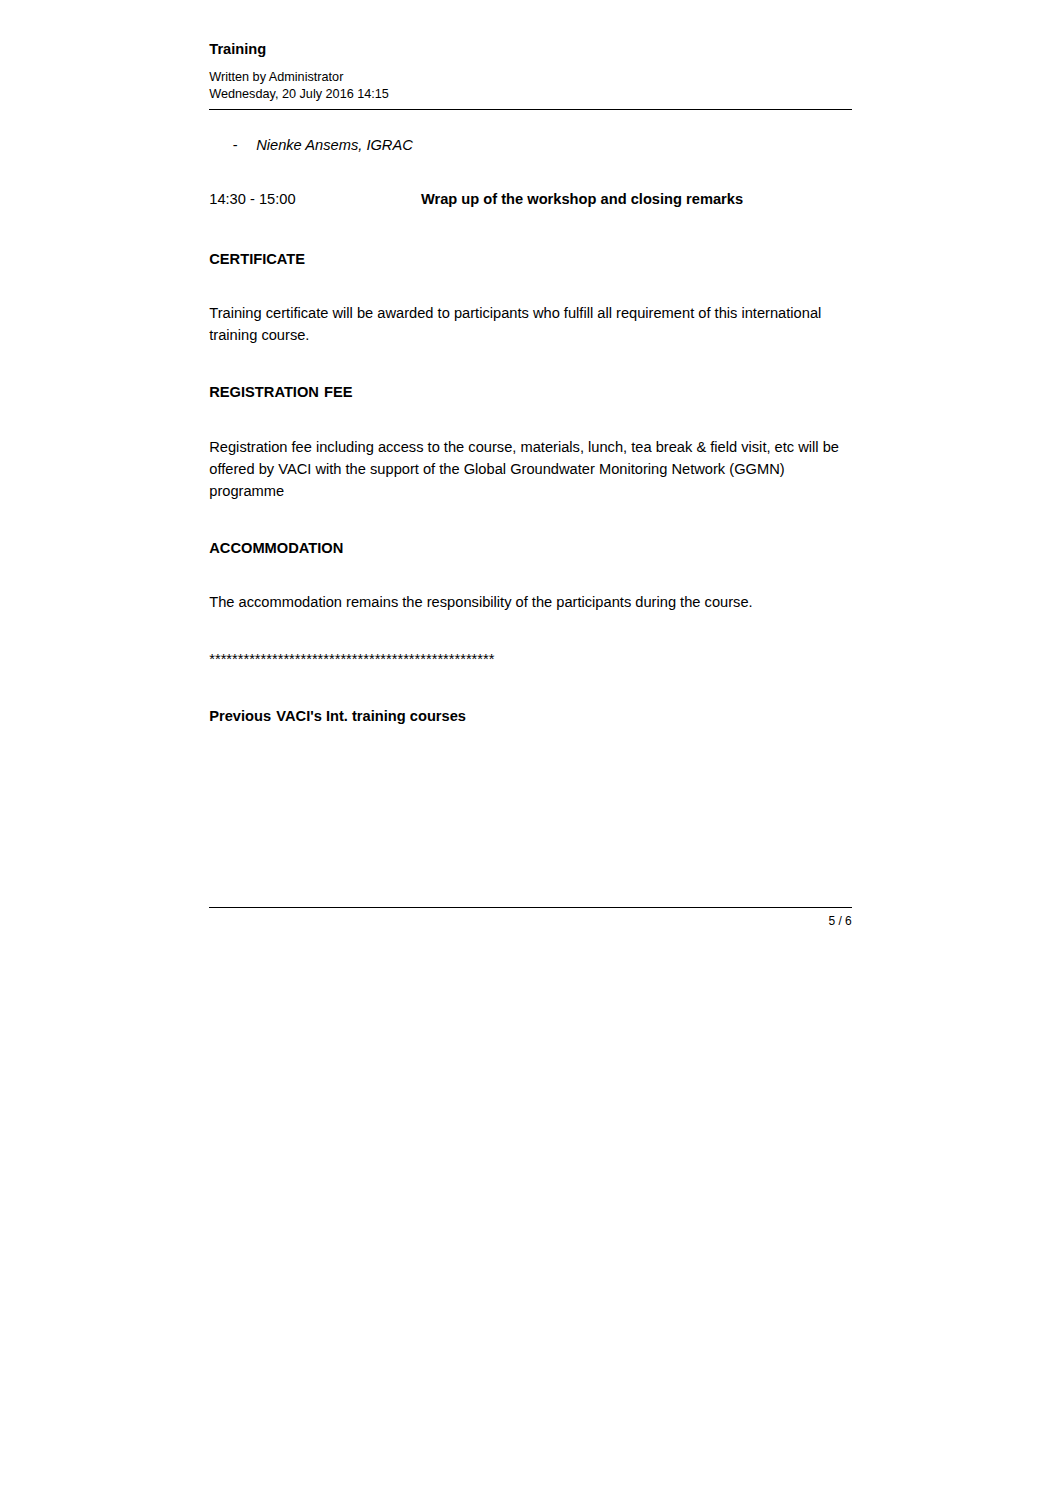Training
Written by Administrator
Wednesday, 20 July 2016 14:15
Nienke Ansems, IGRAC
14:30 - 15:00 Wrap up of the workshop and closing remarks
CERTIFICATE
Training certificate will be awarded to participants who fulfill all requirement of this international training course.
REGISTRATION FEE
Registration fee including access to the course, materials, lunch, tea break & field visit, etc will be offered by VACI with the support of the Global Groundwater Monitoring Network (GGMN) programme
ACCOMMODATION
The accommodation remains the responsibility of the participants during the course.
**************************************************
Previous VACI's Int. training courses
5 / 6